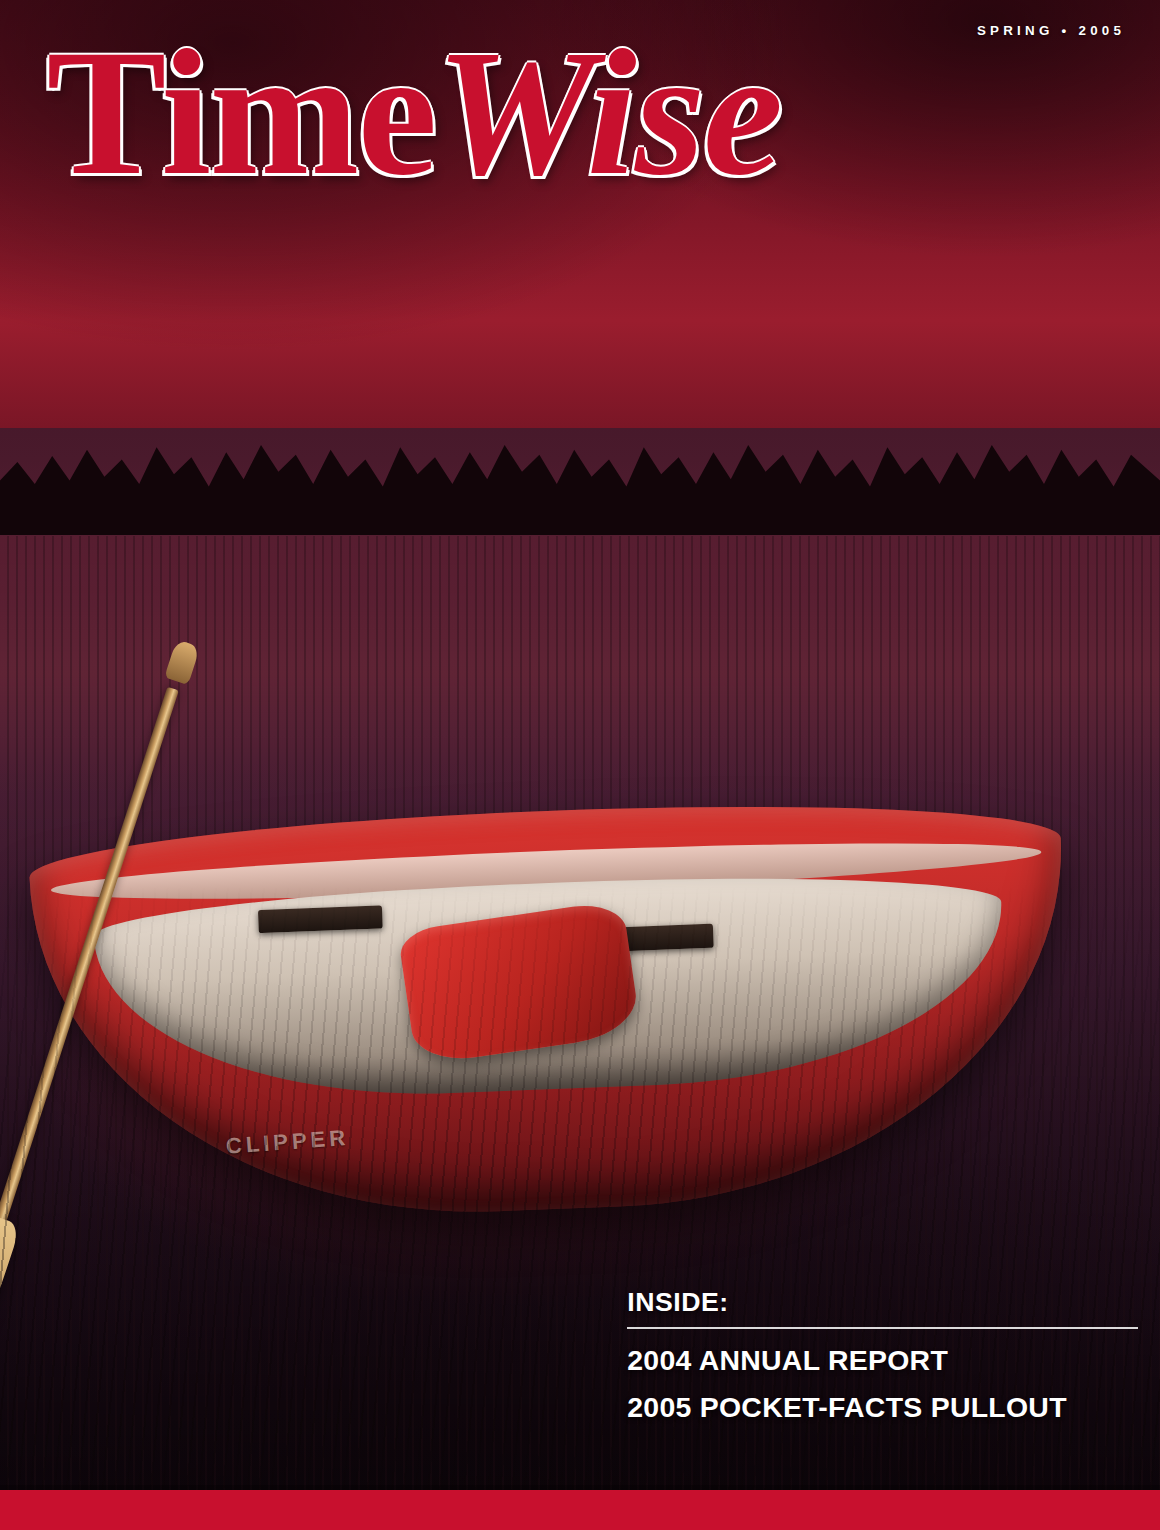CLIPPER
SPRING • 2005
TimeWise
INSIDE:
2004 ANNUAL REPORT
2005 POCKET-FACTS PULLOUT